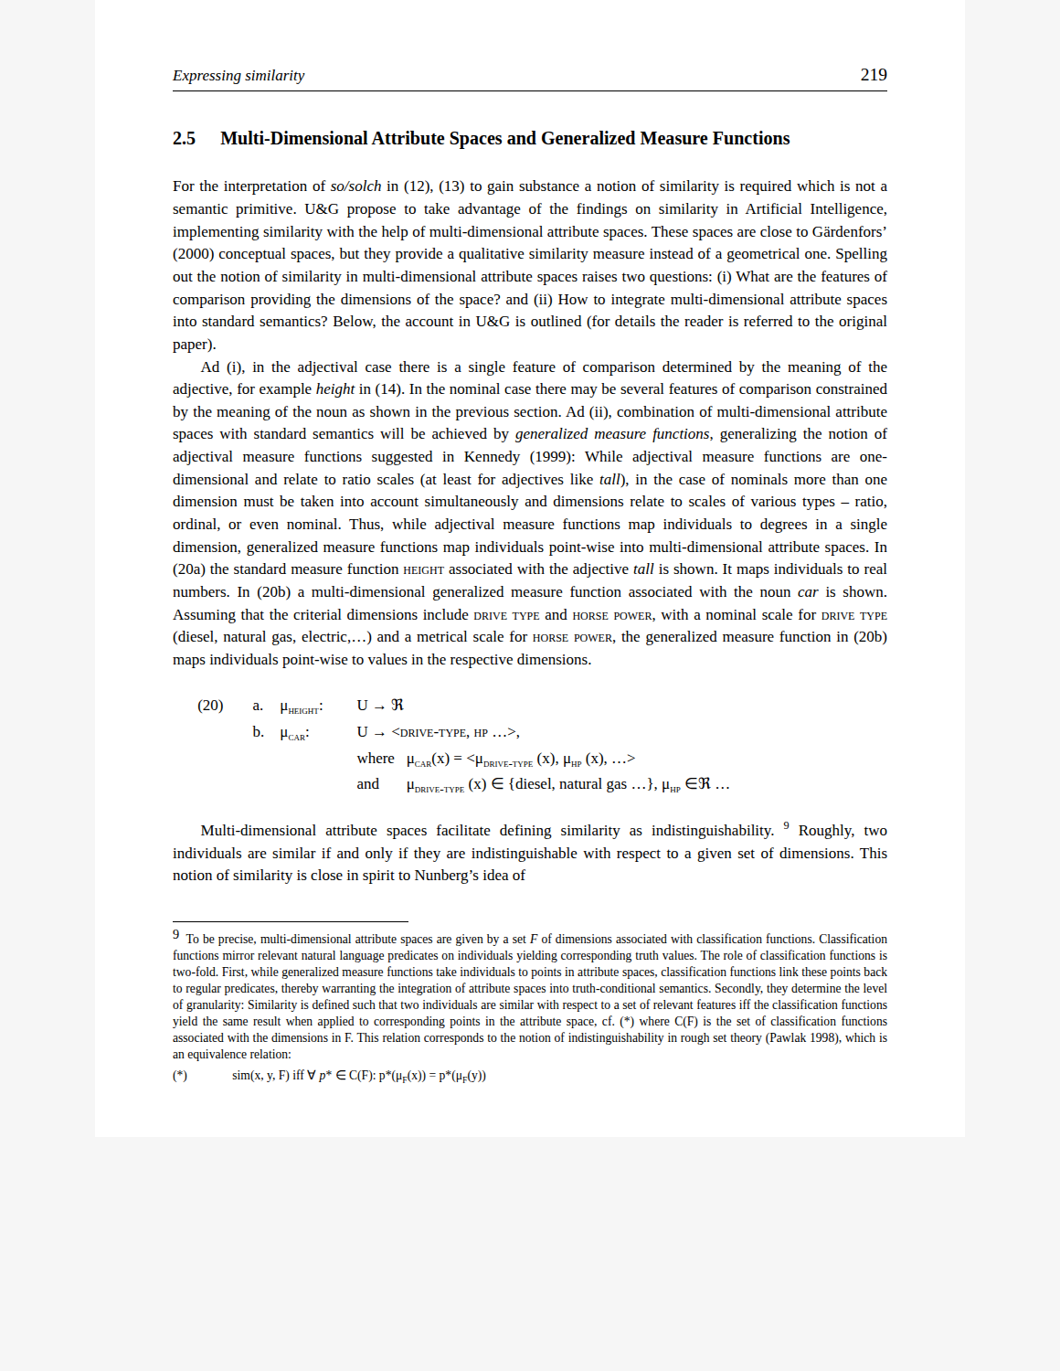Expressing similarity 219
2.5 Multi-Dimensional Attribute Spaces and Generalized Measure Functions
For the interpretation of so/solch in (12), (13) to gain substance a notion of similarity is required which is not a semantic primitive. U&G propose to take advantage of the findings on similarity in Artificial Intelligence, implementing similarity with the help of multi-dimensional attribute spaces. These spaces are close to Gärdenfors’ (2000) conceptual spaces, but they provide a qualitative similarity measure instead of a geometrical one. Spelling out the notion of similarity in multi-dimensional attribute spaces raises two questions: (i) What are the features of comparison providing the dimensions of the space? and (ii) How to integrate multi-dimensional attribute spaces into standard semantics? Below, the account in U&G is outlined (for details the reader is referred to the original paper).
Ad (i), in the adjectival case there is a single feature of comparison determined by the meaning of the adjective, for example height in (14). In the nominal case there may be several features of comparison constrained by the meaning of the noun as shown in the previous section. Ad (ii), combination of multi-dimensional attribute spaces with standard semantics will be achieved by generalized measure functions, generalizing the notion of adjectival measure functions suggested in Kennedy (1999): While adjectival measure functions are one-dimensional and relate to ratio scales (at least for adjectives like tall), in the case of nominals more than one dimension must be taken into account simultaneously and dimensions relate to scales of various types – ratio, ordinal, or even nominal. Thus, while adjectival measure functions map individuals to degrees in a single dimension, generalized measure functions map individuals point-wise into multi-dimensional attribute spaces. In (20a) the standard measure function height associated with the adjective tall is shown. It maps individuals to real numbers. In (20b) a multi-dimensional generalized measure function associated with the noun car is shown. Assuming that the criterial dimensions include drive type and horse power, with a nominal scale for drive type (diesel, natural gas, electric,…) and a metrical scale for horse power, the generalized measure function in (20b) maps individuals point-wise to values in the respective dimensions.
| (20) | a. | μ height : | U → ℜ |
| | b. | μ car : | U → < drive-type , hp …>, |
| | | | where μ car (x) = <μ drive-type (x), μ hp (x), …> |
| | | | and μ drive-type (x) ∈ {diesel, natural gas …}, μ hp ∈ℜ … |
Multi-dimensional attribute spaces facilitate defining similarity as indistinguishability. 9 Roughly, two individuals are similar if and only if they are indistinguishable with respect to a given set of dimensions. This notion of similarity is close in spirit to Nunberg’s idea of
9 To be precise, multi-dimensional attribute spaces are given by a set F of dimensions associated with classification functions. Classification functions mirror relevant natural language predicates on individuals yielding corresponding truth values. The role of classification functions is two-fold. First, while generalized measure functions take individuals to points in attribute spaces, classification functions link these points back to regular predicates, thereby warranting the integration of attribute spaces into truth-conditional semantics. Secondly, they determine the level of granularity: Similarity is defined such that two individuals are similar with respect to a set of relevant features iff the classification functions yield the same result when applied to corresponding points in the attribute space, cf. (*) where C(F) is the set of classification functions associated with the dimensions in F. This relation corresponds to the notion of indistinguishability in rough set theory (Pawlak 1998), which is an equivalence relation:
(*) sim(x, y, F) iff ∀ p* ∈ C(F): p*(μF(x)) = p*(μF(y))